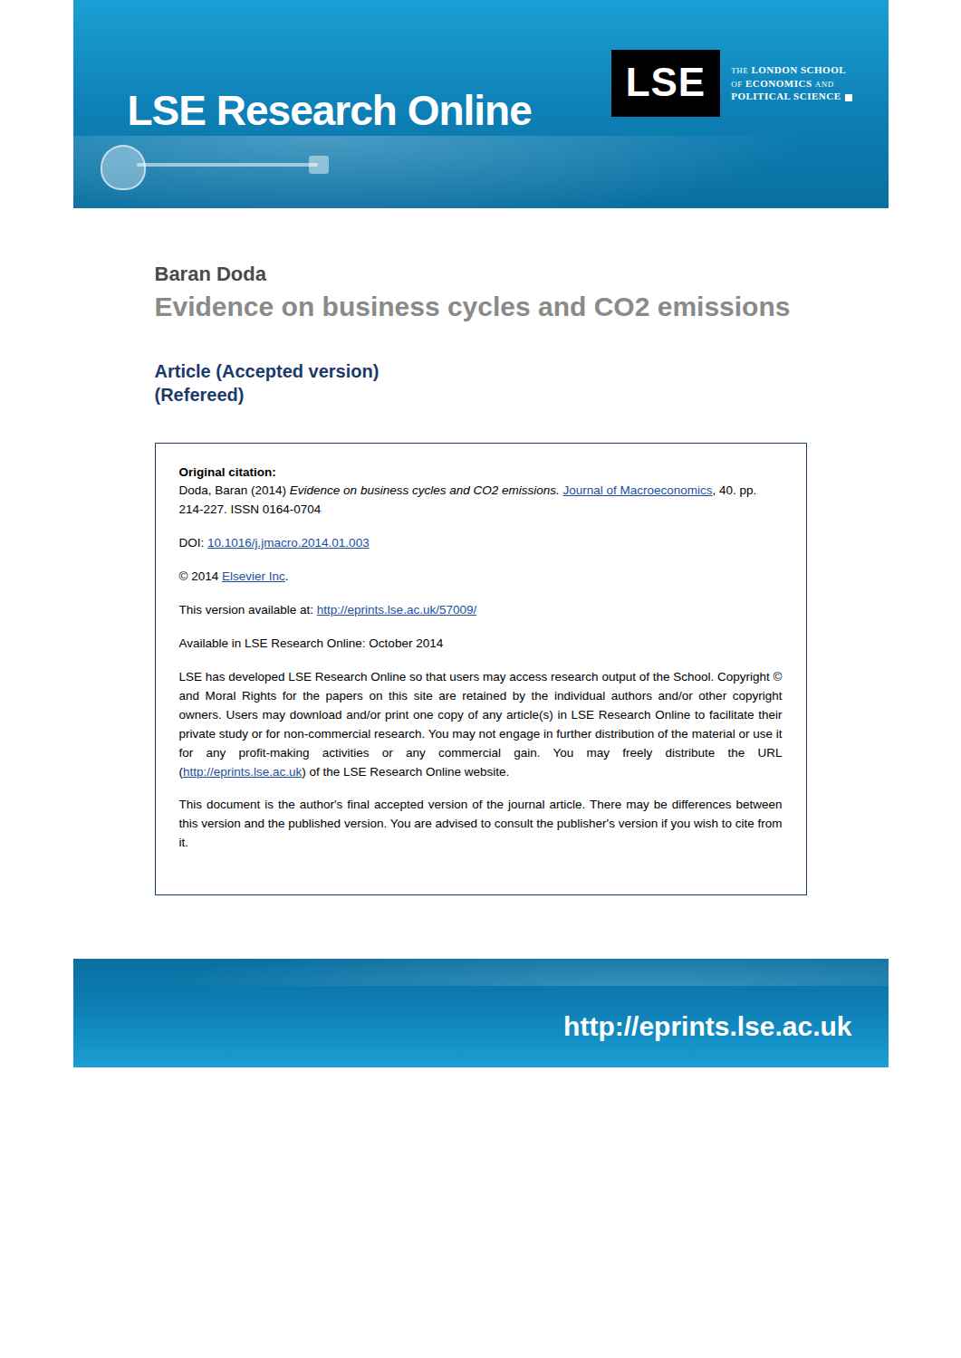LSE Research Online
LSE
THE LONDON SCHOOL
OF ECONOMICS AND
POLITICAL SCIENCE
Baran Doda
Evidence on business cycles and CO2 emissions
Article (Accepted version)(Refereed)
Original citation:
Doda, Baran (2014) Evidence on business cycles and CO2 emissions. Journal of Macroeconomics, 40. pp. 214-227. ISSN 0164-0704
DOI: 10.1016/j.jmacro.2014.01.003
© 2014 Elsevier Inc.
This version available at: http://eprints.lse.ac.uk/57009/
Available in LSE Research Online: October 2014
LSE has developed LSE Research Online so that users may access research output of the School. Copyright © and Moral Rights for the papers on this site are retained by the individual authors and/or other copyright owners. Users may download and/or print one copy of any article(s) in LSE Research Online to facilitate their private study or for non-commercial research. You may not engage in further distribution of the material or use it for any profit-making activities or any commercial gain. You may freely distribute the URL (http://eprints.lse.ac.uk) of the LSE Research Online website.
This document is the author's final accepted version of the journal article. There may be differences between this version and the published version. You are advised to consult the publisher's version if you wish to cite from it.
http://eprints.lse.ac.uk